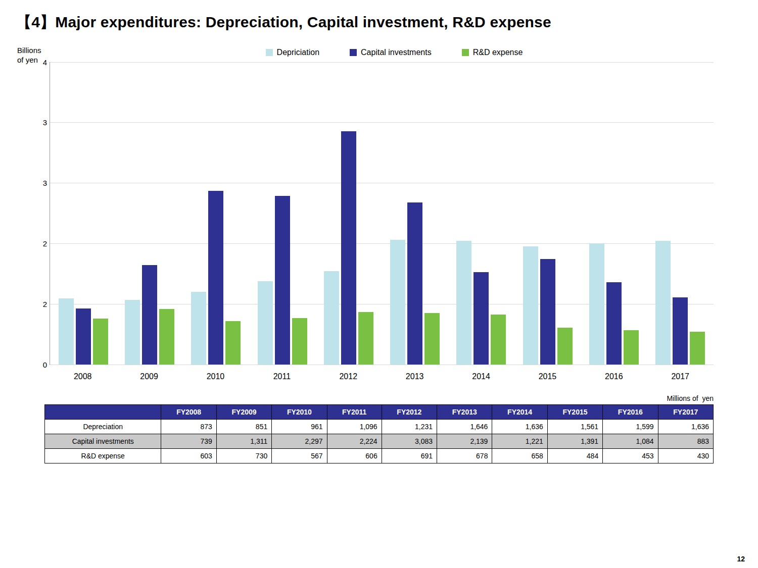【4】Major expenditures: Depreciation, Capital investment, R&D expense
Billions
of yen
Depriciation
Capital investments
R&D expense
4
3
3
2
2
0
2008 2009 2010 2011 2012 2013 2014 2015 2016 2017
Millions of yen
| | FY2008 | FY2009 | FY2010 | FY2011 | FY2012 | FY2013 | FY2014 | FY2015 | FY2016 | FY2017 |
| --- | --- | --- | --- | --- | --- | --- | --- | --- | --- | --- |
| Depreciation | 873 | 851 | 961 | 1,096 | 1,231 | 1,646 | 1,636 | 1,561 | 1,599 | 1,636 |
| Capital investments | 739 | 1,311 | 2,297 | 2,224 | 3,083 | 2,139 | 1,221 | 1,391 | 1,084 | 883 |
| R&D expense | 603 | 730 | 567 | 606 | 691 | 678 | 658 | 484 | 453 | 430 |
12